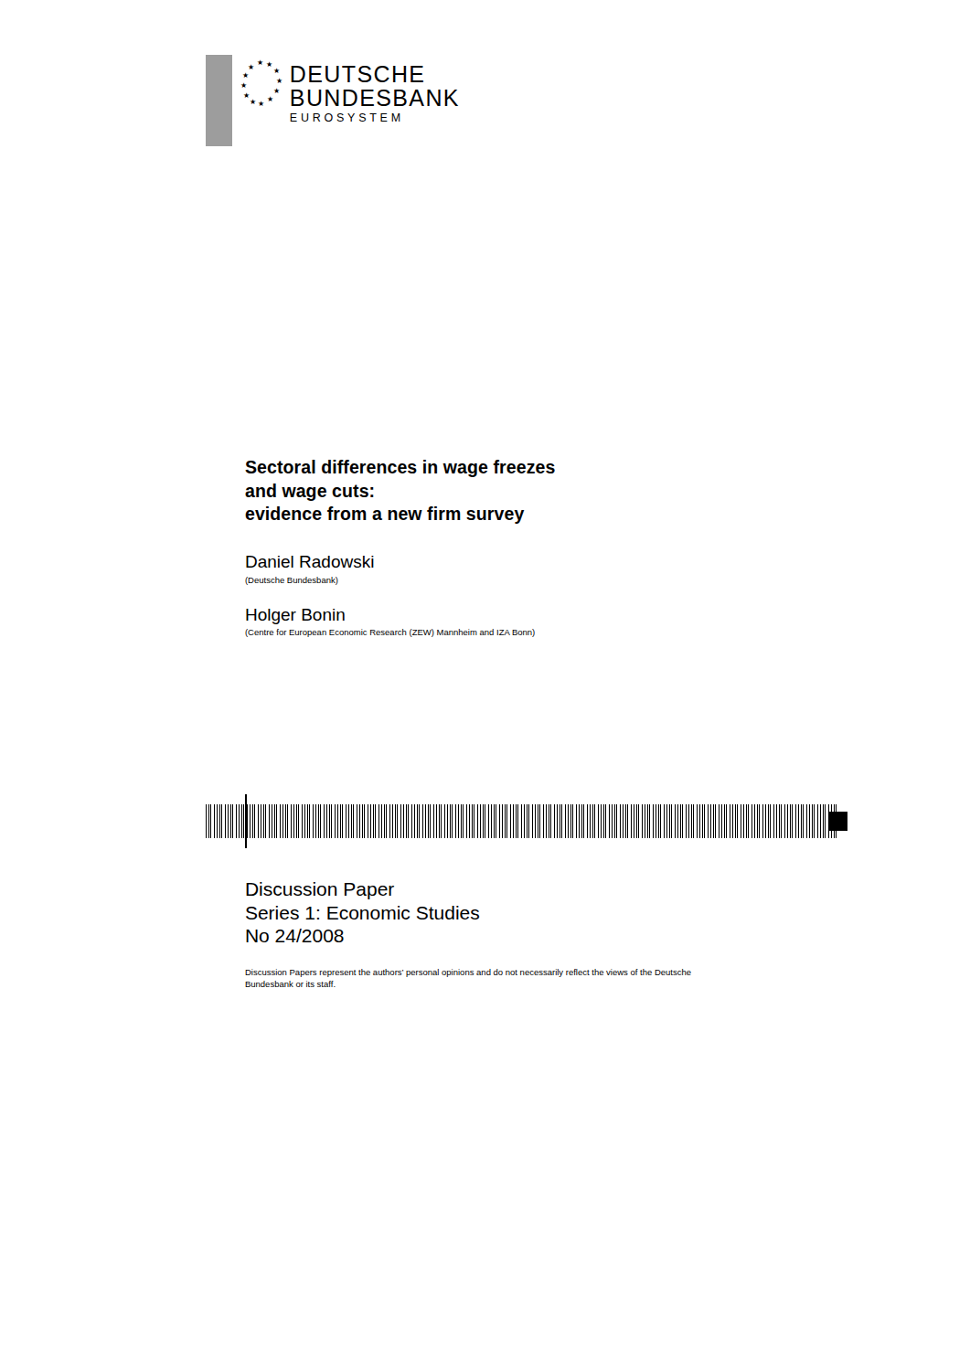★ ★ ★ ★ ★ ★ ★ ★ ★ ★ ★ ★
DEUTSCHE
BUNDESBANK
EUROSYSTEM
Sectoral differences in wage freezes
and wage cuts:
evidence from a new firm survey
Daniel Radowski
(Deutsche Bundesbank)
Holger Bonin
(Centre for European Economic Research (ZEW) Mannheim and IZA Bonn)
Discussion Paper
Series 1: Economic Studies
No 24/2008
Discussion Papers represent the authors’ personal opinions and do not necessarily reflect the views of the Deutsche Bundesbank or its staff.